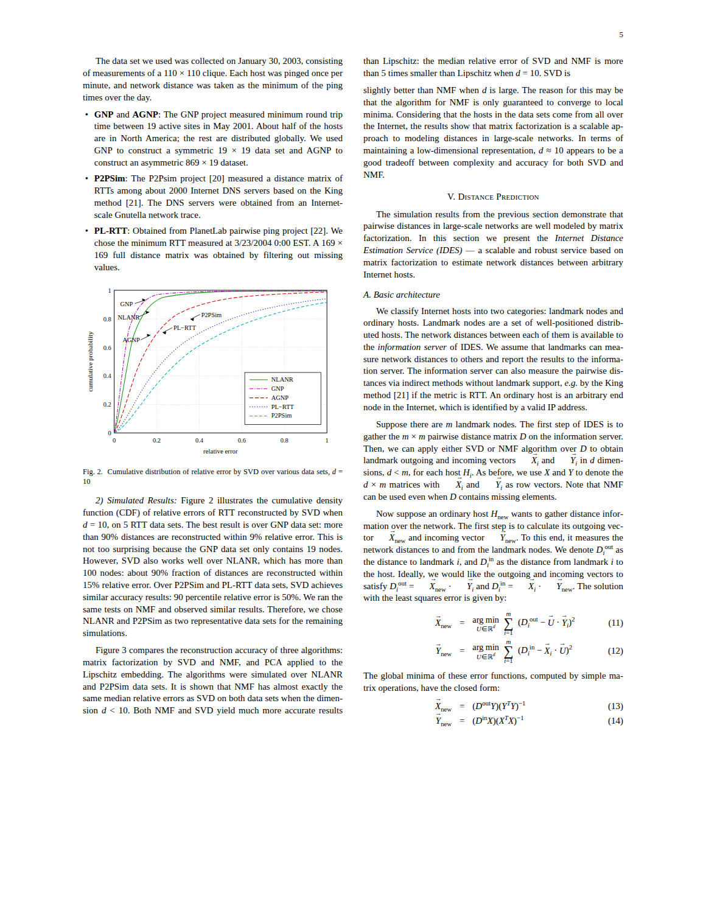5
The data set we used was collected on January 30, 2003, consisting of measurements of a 110 × 110 clique. Each host was pinged once per minute, and network distance was taken as the minimum of the ping times over the day.
GNP and AGNP: The GNP project measured minimum round trip time between 19 active sites in May 2001. About half of the hosts are in North America; the rest are distributed globally. We used GNP to construct a symmetric 19 × 19 data set and AGNP to construct an asymmetric 869 × 19 dataset.
P2PSim: The P2Psim project [20] measured a distance matrix of RTTs among about 2000 Internet DNS servers based on the King method [21]. The DNS servers were obtained from an Internet-scale Gnutella network trace.
PL-RTT: Obtained from PlanetLab pairwise ping project [22]. We chose the minimum RTT measured at 3/23/2004 0:00 EST. A 169 × 169 full distance matrix was obtained by filtering out missing values.
0 0.2 0.4 0.6 0.8 1 0 0.2 0.4 0.6 0.8 1 relative error cumulative probability GNP NLANR P2PSim PL−RTT AGNP NLANR GNP AGNP PL−RTT P2PSim
Fig. 2. Cumulative distribution of relative error by SVD over various data sets, d = 10
2) Simulated Results: Figure 2 illustrates the cumulative density function (CDF) of relative errors of RTT reconstructed by SVD when d = 10, on 5 RTT data sets. The best result is over GNP data set: more than 90% distances are reconstructed within 9% relative error. This is not too surprising because the GNP data set only contains 19 nodes. However, SVD also works well over NLANR, which has more than 100 nodes: about 90% fraction of distances are reconstructed within 15% relative error. Over P2PSim and PL-RTT data sets, SVD achieves similar accuracy results: 90 percentile relative error is 50%. We ran the same tests on NMF and observed similar results. Therefore, we chose NLANR and P2PSim as two representative data sets for the remaining simulations.
Figure 3 compares the reconstruction accuracy of three algorithms: matrix factorization by SVD and NMF, and PCA applied to the Lipschitz embedding. The algorithms were simulated over NLANR and P2PSim data sets. It is shown that NMF has almost exactly the same median relative errors as SVD on both data sets when the dimension d < 10. Both NMF and SVD yield much more accurate results than Lipschitz: the median relative error of SVD and NMF is more than 5 times smaller than Lipschitz when d = 10. SVD is
slightly better than NMF when d is large. The reason for this may be that the algorithm for NMF is only guaranteed to converge to local minima. Considering that the hosts in the data sets come from all over the Internet, the results show that matrix factorization is a scalable approach to modeling distances in large-scale networks. In terms of maintaining a low-dimensional representation, d ≈ 10 appears to be a good tradeoff between complexity and accuracy for both SVD and NMF.
V. Distance Prediction
The simulation results from the previous section demonstrate that pairwise distances in large-scale networks are well modeled by matrix factorization. In this section we present the Internet Distance Estimation Service (IDES) — a scalable and robust service based on matrix factorization to estimate network distances between arbitrary Internet hosts.
A. Basic architecture
We classify Internet hosts into two categories: landmark nodes and ordinary hosts. Landmark nodes are a set of well-positioned distributed hosts. The network distances between each of them is available to the information server of IDES. We assume that landmarks can measure network distances to others and report the results to the information server. The information server can also measure the pairwise distances via indirect methods without landmark support, e.g. by the King method [21] if the metric is RTT. An ordinary host is an arbitrary end node in the Internet, which is identified by a valid IP address.
Suppose there are m landmark nodes. The first step of IDES is to gather the m × m pairwise distance matrix D on the information server. Then, we can apply either SVD or NMF algorithm over D to obtain landmark outgoing and incoming vectors Xi and Yi in d dimensions, d < m, for each host Hi. As before, we use X and Y to denote the d × m matrices with Xi and Yi as row vectors. Note that NMF can be used even when D contains missing elements.
Now suppose an ordinary host Hnew wants to gather distance information over the network. The first step is to calculate its outgoing vector Xnew and incoming vector Ynew. To this end, it measures the network distances to and from the landmark nodes. We denote Diout as the distance to landmark i, and Diin as the distance from landmark i to the host. Ideally, we would like the outgoing and incoming vectors to satisfy Diout = Xnew · Yi and Diin = Xi · Ynew. The solution with the least squares error is given by:
| X new | = | arg min U ∈ℝ d m ∑ i =1 ( D i out − U · Y i ) 2 | (11) |
| Y new | = | arg min U ∈ℝ d m ∑ i =1 ( D i in − X i · U ) 2 | (12) |
The global minima of these error functions, computed by simple matrix operations, have the closed form:
| X new | = | ( D out Y )( Y T Y ) −1 | (13) |
| Y new | = | ( D in X )( X T X ) −1 | (14) |